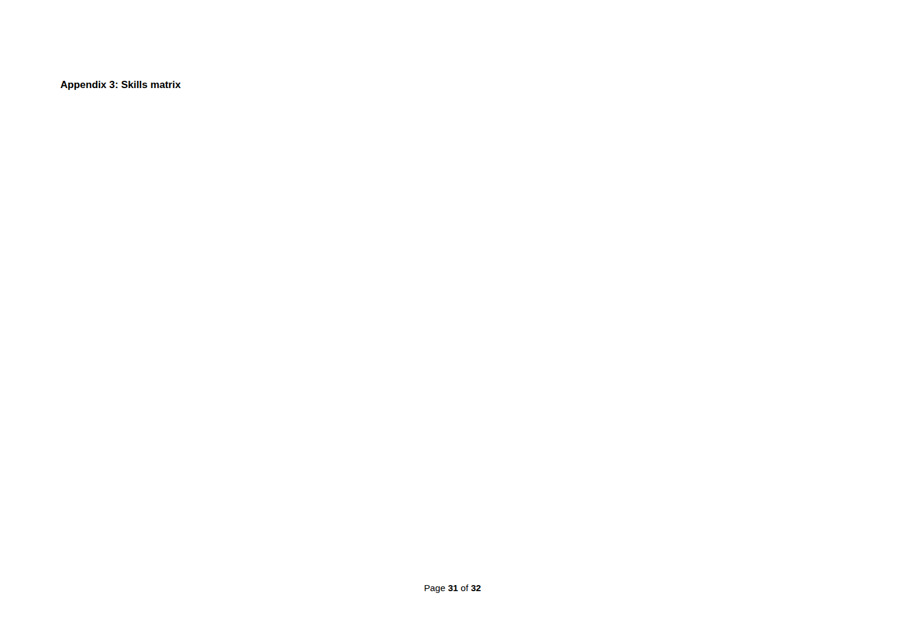Appendix 3: Skills matrix
Page 31 of 32